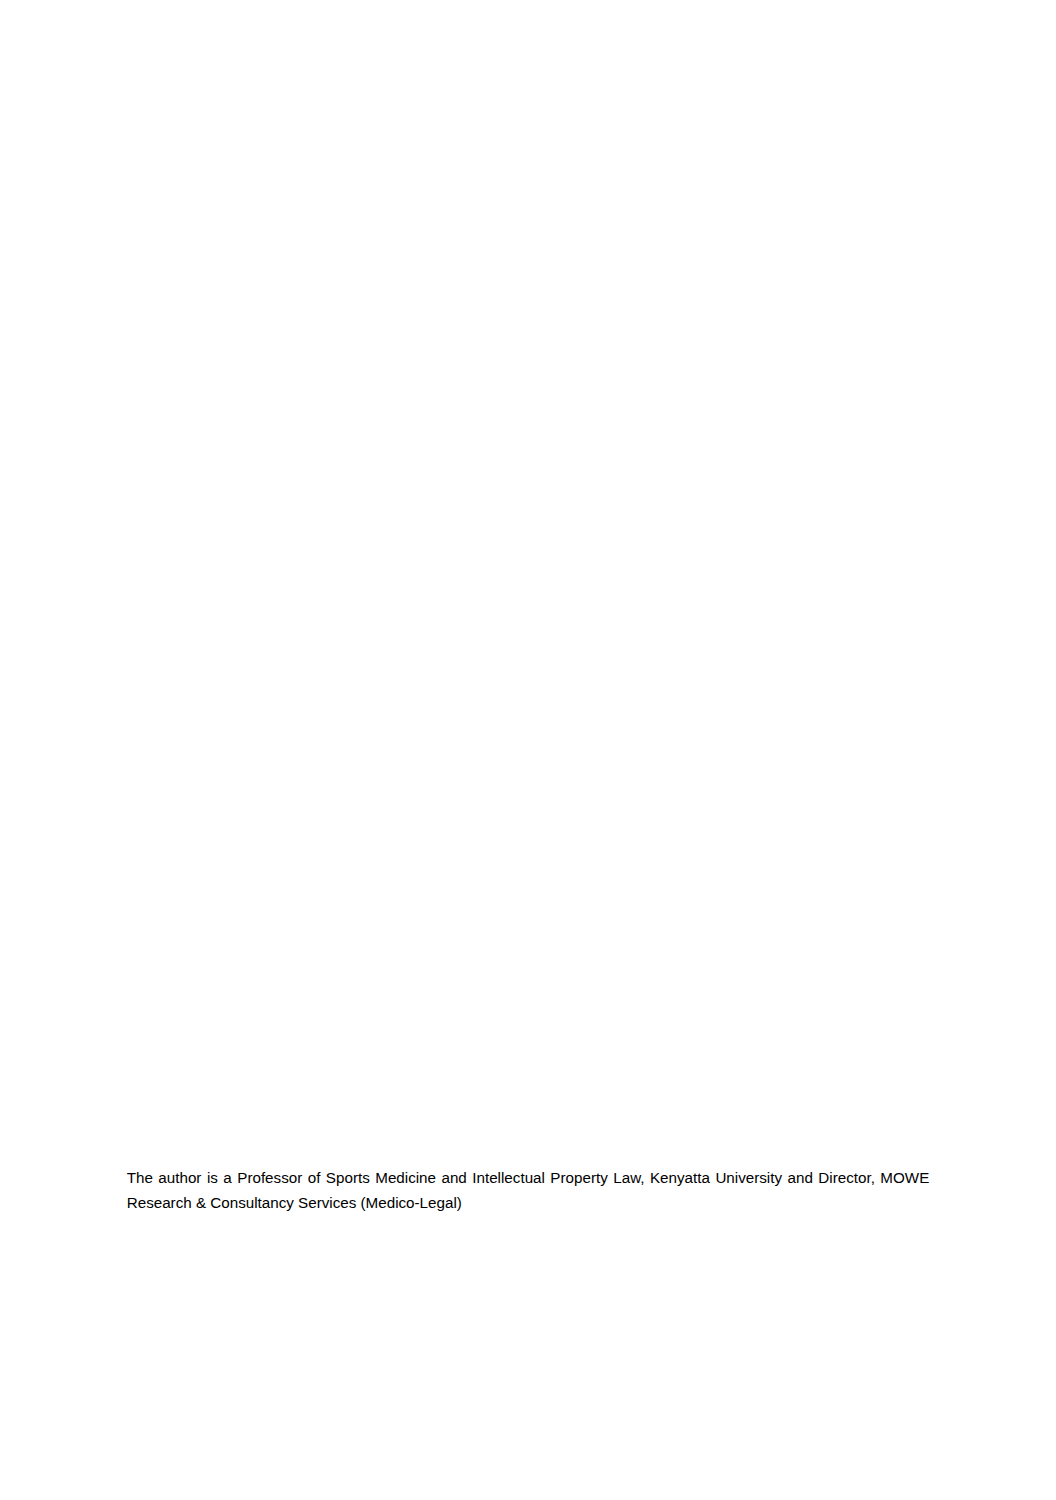The author is a Professor of Sports Medicine and Intellectual Property Law, Kenyatta University and Director, MOWE Research & Consultancy Services (Medico-Legal)